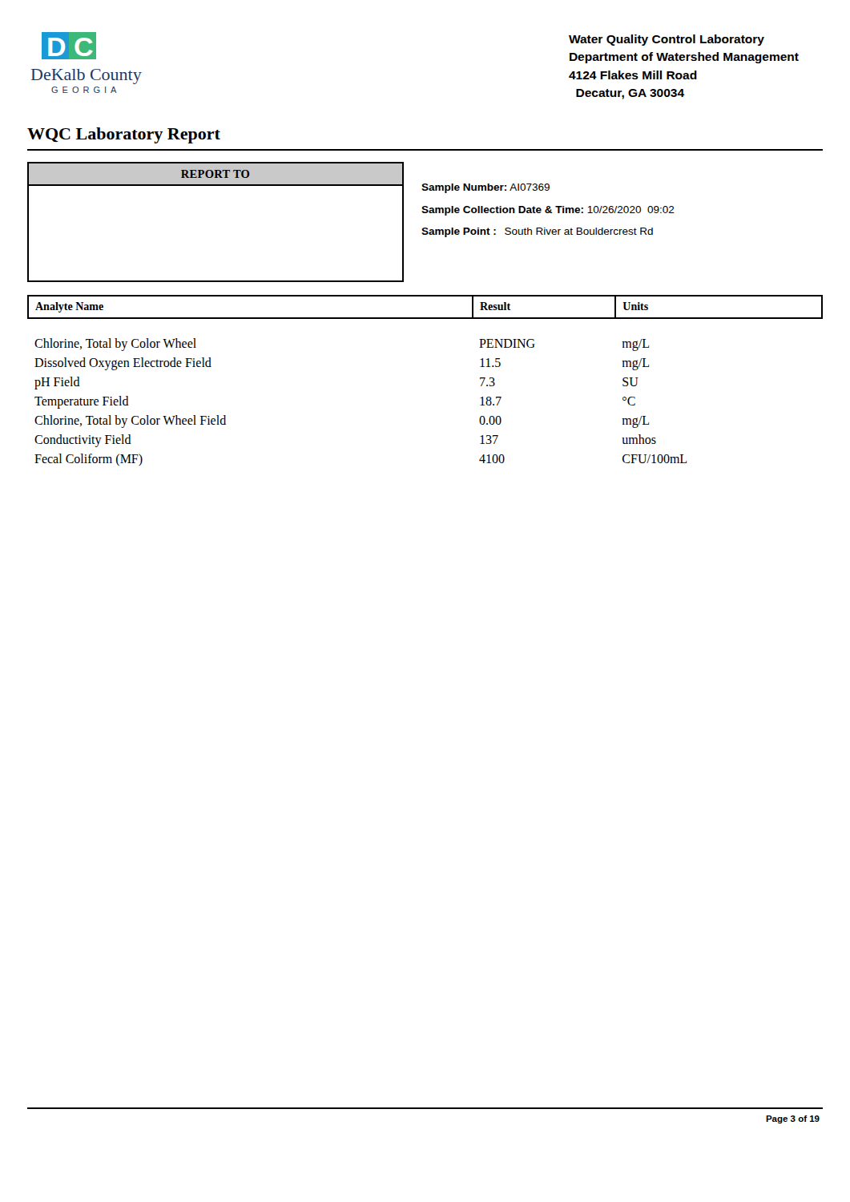D C DeKalb County GEORGIA
Water Quality Control Laboratory
Department of Watershed Management
4124 Flakes Mill Road
Decatur, GA 30034
WQC Laboratory Report
REPORT TO
Sample Number: AI07369
Sample Collection Date & Time: 10/26/2020 09:02
Sample Point : South River at Bouldercrest Rd
| Analyte Name | Result | Units |
| --- | --- | --- |
| Chlorine, Total by Color Wheel | PENDING | mg/L |
| Dissolved Oxygen Electrode Field | 11.5 | mg/L |
| pH Field | 7.3 | SU |
| Temperature Field | 18.7 | °C |
| Chlorine, Total by Color Wheel Field | 0.00 | mg/L |
| Conductivity Field | 137 | umhos |
| Fecal Coliform (MF) | 4100 | CFU/100mL |
Page 3 of 19